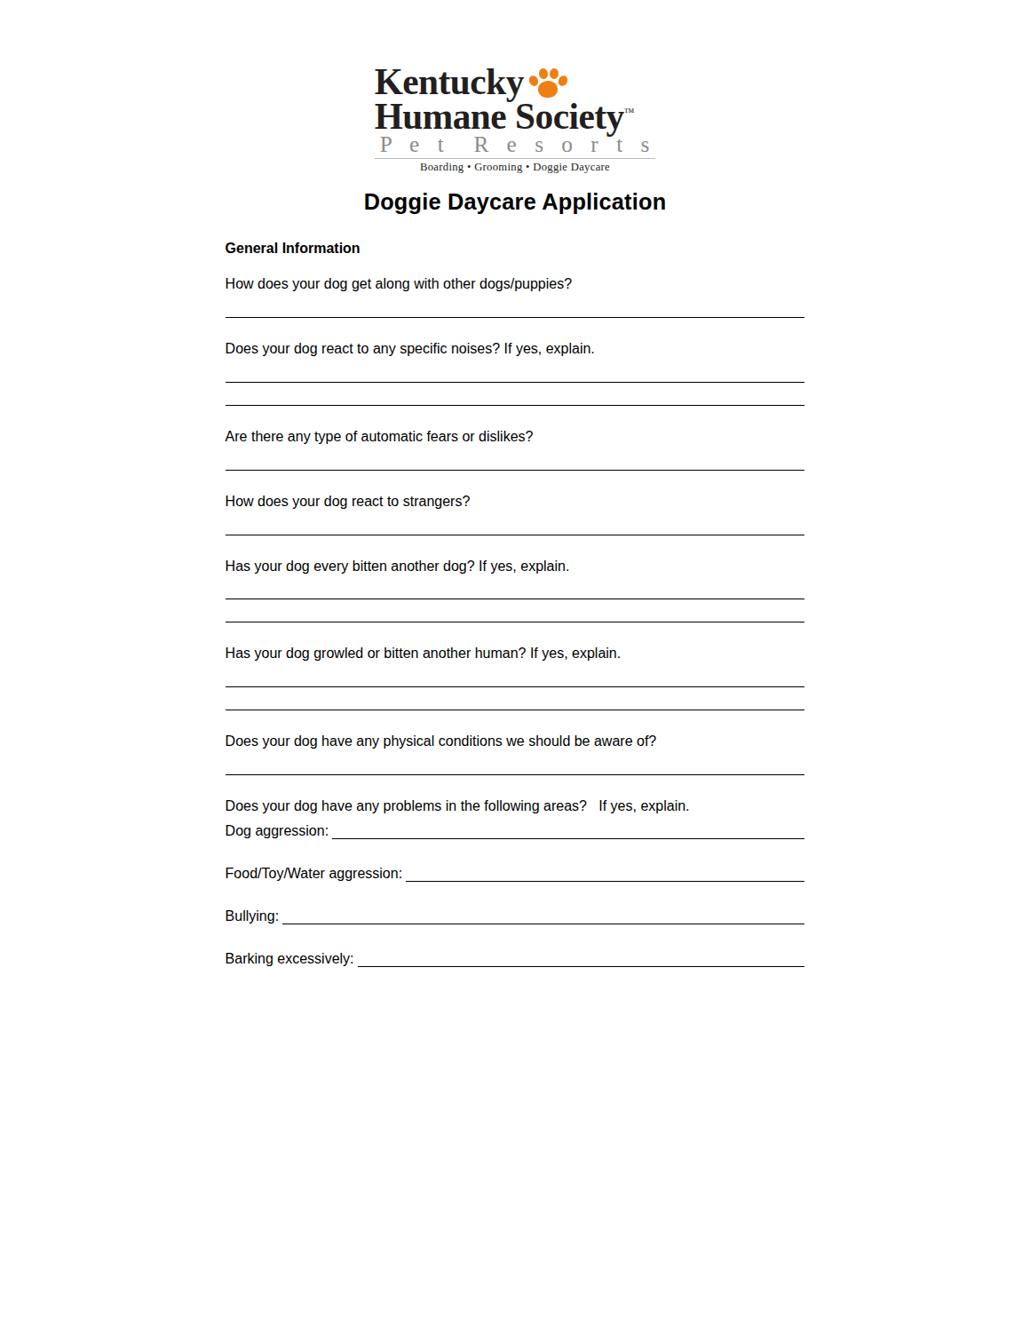Kentucky Humane Society™
P e t R e s o r t s
Boarding • Grooming • Doggie Daycare
Doggie Daycare Application
General Information
How does your dog get along with other dogs/puppies?
Does your dog react to any specific noises? If yes, explain.
Are there any type of automatic fears or dislikes?
How does your dog react to strangers?
Has your dog every bitten another dog? If yes, explain.
Has your dog growled or bitten another human? If yes, explain.
Does your dog have any physical conditions we should be aware of?
Does your dog have any problems in the following areas? If yes, explain.
Dog aggression:
Food/Toy/Water aggression:
Bullying:
Barking excessively: